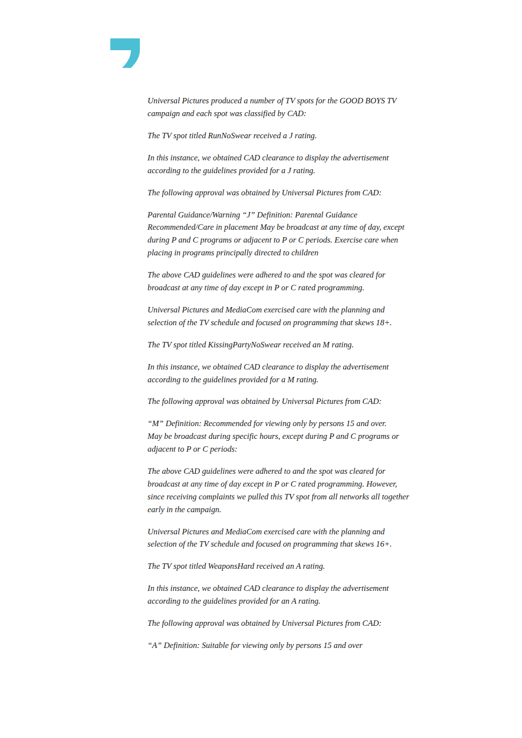Universal Pictures produced a number of TV spots for the GOOD BOYS TV campaign and each spot was classified by CAD:
The TV spot titled RunNoSwear received a J rating.
In this instance, we obtained CAD clearance to display the advertisement according to the guidelines provided for a J rating.
The following approval was obtained by Universal Pictures from CAD:
Parental Guidance/Warning “J” Definition: Parental Guidance Recommended/Care in placement May be broadcast at any time of day, except during P and C programs or adjacent to P or C periods. Exercise care when placing in programs principally directed to children
The above CAD guidelines were adhered to and the spot was cleared for broadcast at any time of day except in P or C rated programming.
Universal Pictures and MediaCom exercised care with the planning and selection of the TV schedule and focused on programming that skews 18+.
The TV spot titled KissingPartyNoSwear received an M rating.
In this instance, we obtained CAD clearance to display the advertisement according to the guidelines provided for a M rating.
The following approval was obtained by Universal Pictures from CAD:
“M” Definition: Recommended for viewing only by persons 15 and over.
May be broadcast during specific hours, except during P and C programs or adjacent to P or C periods:
The above CAD guidelines were adhered to and the spot was cleared for broadcast at any time of day except in P or C rated programming. However, since receiving complaints we pulled this TV spot from all networks all together early in the campaign.
Universal Pictures and MediaCom exercised care with the planning and selection of the TV schedule and focused on programming that skews 16+.
The TV spot titled WeaponsHard received an A rating.
In this instance, we obtained CAD clearance to display the advertisement according to the guidelines provided for an A rating.
The following approval was obtained by Universal Pictures from CAD:
“A” Definition: Suitable for viewing only by persons 15 and over